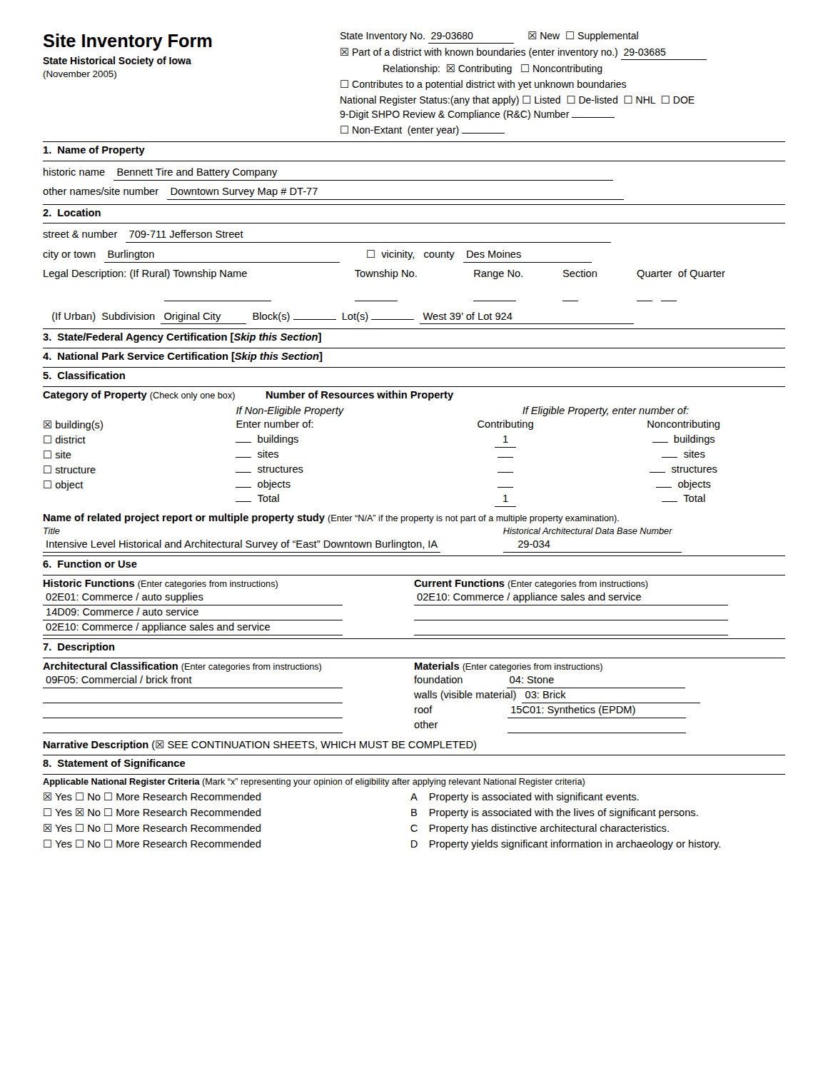Site Inventory Form
State Historical Society of Iowa
(November 2005)
State Inventory No. 29-03680 ☒ New ☐ Supplemental
☒ Part of a district with known boundaries (enter inventory no.) 29-03685
Relationship: ☒ Contributing ☐ Noncontributing
☐ Contributes to a potential district with yet unknown boundaries
National Register Status:(any that apply) ☐ Listed ☐ De-listed ☐ NHL ☐ DOE
9-Digit SHPO Review & Compliance (R&C) Number
☐ Non-Extant (enter year)
1. Name of Property
historic name Bennett Tire and Battery Company
other names/site number Downtown Survey Map # DT-77
2. Location
street & number 709-711 Jefferson Street
city or town Burlington ☐ vicinity, county Des Moines
| Legal Description: (If Rural) Township Name | Township No. | Range No. | Section | Quarter of Quarter |
(If Urban) Subdivision Original City Block(s) Lot(s) West 39’ of Lot 924
3. State/Federal Agency Certification [Skip this Section]
4. National Park Service Certification [Skip this Section]
5. Classification
| Category of Property (Check only one box) | Number of Resources within Property |
| | If Non-Eligible Property | If Eligible Property, enter number of: |
| ☒ building(s) | Enter number of: | Contributing | Noncontributing |
| ☐ district | buildings | 1 | buildings |
| ☐ site | sites | | sites |
| ☐ structure | structures | | structures |
| ☐ object | objects | | objects |
| | Total | 1 | Total |
Name of related project report or multiple property study (Enter “N/A” if the property is not part of a multiple property examination).
| Title | Historical Architectural Data Base Number |
| Intensive Level Historical and Architectural Survey of “East” Downtown Burlington, IA | 29-034 |
6. Function or Use
| Historic Functions (Enter categories from instructions) | Current Functions (Enter categories from instructions) |
| 02E01: Commerce / auto supplies | 02E10: Commerce / appliance sales and service |
| 14D09: Commerce / auto service | |
| 02E10: Commerce / appliance sales and service | |
7. Description
| Architectural Classification (Enter categories from instructions) | Materials (Enter categories from instructions) |
| 09F05: Commercial / brick front | foundation 04: Stone |
| | walls (visible material) 03: Brick |
| | roof 15C01: Synthetics (EPDM) |
| | other |
Narrative Description (☒ SEE CONTINUATION SHEETS, WHICH MUST BE COMPLETED)
8. Statement of Significance
Applicable National Register Criteria (Mark “x” representing your opinion of eligibility after applying relevant National Register criteria)
☒ Yes ☐ No ☐ More Research Recommended
A
Property is associated with significant events.
☐ Yes ☒ No ☐ More Research Recommended
B
Property is associated with the lives of significant persons.
☒ Yes ☐ No ☐ More Research Recommended
C
Property has distinctive architectural characteristics.
☐ Yes ☐ No ☐ More Research Recommended
D
Property yields significant information in archaeology or history.